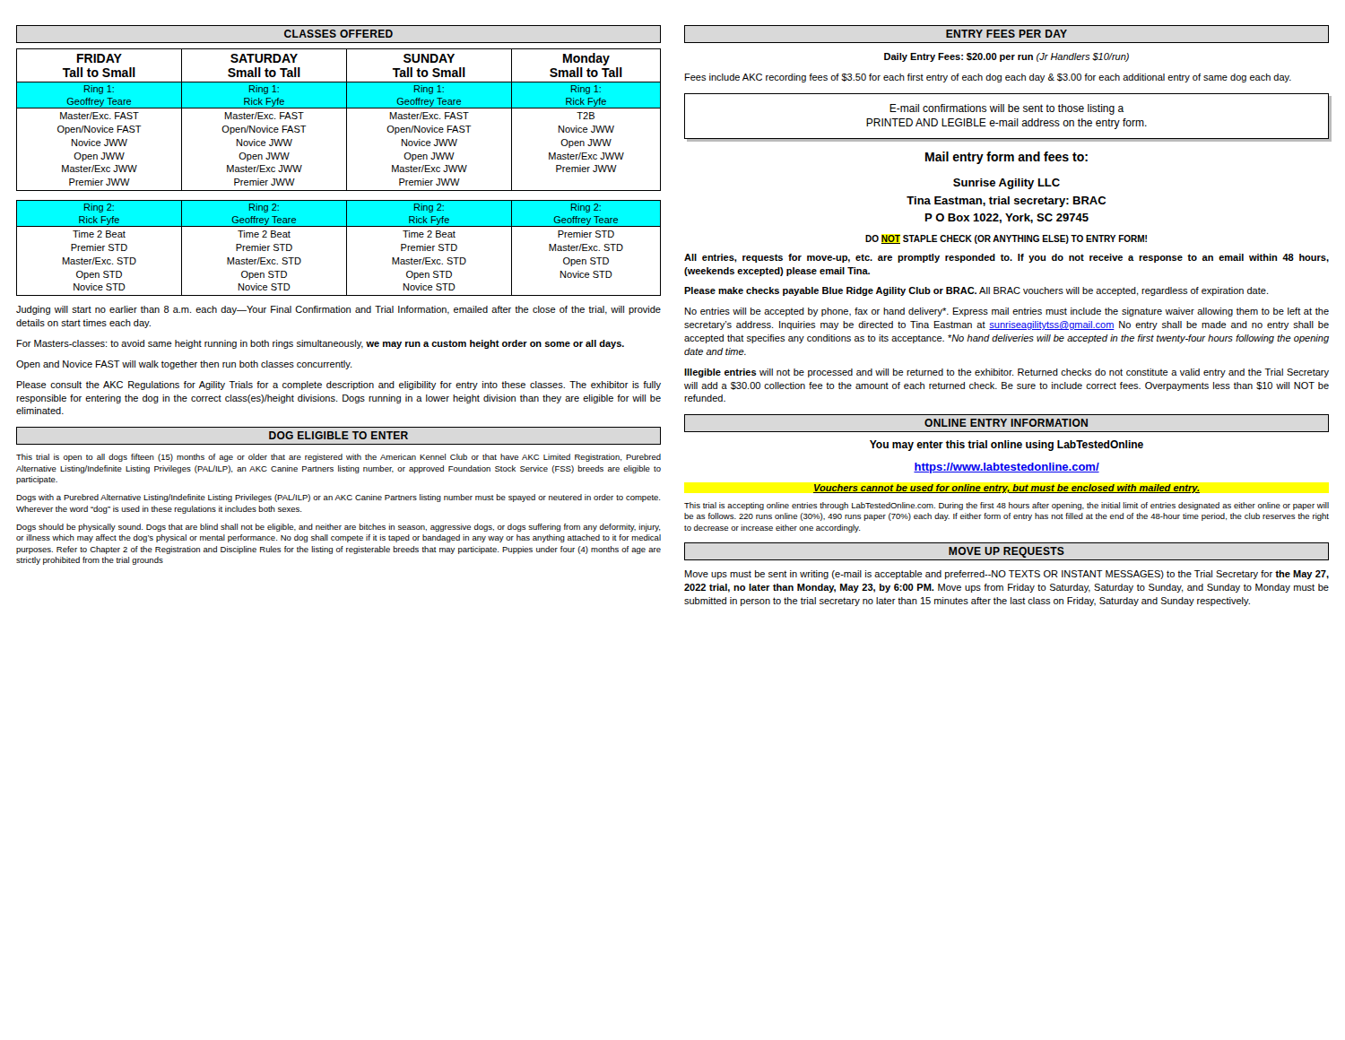CLASSES OFFERED
| FRIDAY Tall to Small | SATURDAY Small to Tall | SUNDAY Tall to Small | Monday Small to Tall |
| Ring 1: Geoffrey Teare | Ring 1: Rick Fyfe | Ring 1: Geoffrey Teare | Ring 1: Rick Fyfe |
| Master/Exc. FAST Open/Novice FAST Novice JWW Open JWW Master/Exc JWW Premier JWW | Master/Exc. FAST Open/Novice FAST Novice JWW Open JWW Master/Exc JWW Premier JWW | Master/Exc. FAST Open/Novice FAST Novice JWW Open JWW Master/Exc JWW Premier JWW | T2B Novice JWW Open JWW Master/Exc JWW Premier JWW |
| Ring 2: Rick Fyfe | Ring 2: Geoffrey Teare | Ring 2: Rick Fyfe | Ring 2: Geoffrey Teare |
| Time 2 Beat Premier STD Master/Exc. STD Open STD Novice STD | Time 2 Beat Premier STD Master/Exc. STD Open STD Novice STD | Time 2 Beat Premier STD Master/Exc. STD Open STD Novice STD | Premier STD Master/Exc. STD Open STD Novice STD |
Judging will start no earlier than 8 a.m. each day—Your Final Confirmation and Trial Information, emailed after the close of the trial, will provide details on start times each day.
For Masters-classes: to avoid same height running in both rings simultaneously, we may run a custom height order on some or all days.
Open and Novice FAST will walk together then run both classes concurrently.
Please consult the AKC Regulations for Agility Trials for a complete description and eligibility for entry into these classes. The exhibitor is fully responsible for entering the dog in the correct class(es)/height divisions. Dogs running in a lower height division than they are eligible for will be eliminated.
DOG ELIGIBLE TO ENTER
This trial is open to all dogs fifteen (15) months of age or older that are registered with the American Kennel Club or that have AKC Limited Registration, Purebred Alternative Listing/Indefinite Listing Privileges (PAL/ILP), an AKC Canine Partners listing number, or approved Foundation Stock Service (FSS) breeds are eligible to participate.
Dogs with a Purebred Alternative Listing/Indefinite Listing Privileges (PAL/ILP) or an AKC Canine Partners listing number must be spayed or neutered in order to compete. Wherever the word “dog” is used in these regulations it includes both sexes.
Dogs should be physically sound. Dogs that are blind shall not be eligible, and neither are bitches in season, aggressive dogs, or dogs suffering from any deformity, injury, or illness which may affect the dog’s physical or mental performance. No dog shall compete if it is taped or bandaged in any way or has anything attached to it for medical purposes. Refer to Chapter 2 of the Registration and Discipline Rules for the listing of registerable breeds that may participate. Puppies under four (4) months of age are strictly prohibited from the trial grounds
ENTRY FEES PER DAY
Daily Entry Fees: $20.00 per run (Jr Handlers $10/run)
Fees include AKC recording fees of $3.50 for each first entry of each dog each day & $3.00 for each additional entry of same dog each day.
E-mail confirmations will be sent to those listing a
PRINTED AND LEGIBLE e-mail address on the entry form.
Mail entry form and fees to:
Sunrise Agility LLC
Tina Eastman, trial secretary: BRAC
P O Box 1022, York, SC 29745
DO NOT STAPLE CHECK (OR ANYTHING ELSE) TO ENTRY FORM!
All entries, requests for move-up, etc. are promptly responded to. If you do not receive a response to an email within 48 hours, (weekends excepted) please email Tina.
Please make checks payable Blue Ridge Agility Club or BRAC. All BRAC vouchers will be accepted, regardless of expiration date.
No entries will be accepted by phone, fax or hand delivery*. Express mail entries must include the signature waiver allowing them to be left at the secretary’s address. Inquiries may be directed to Tina Eastman at sunriseagilitytss@gmail.com No entry shall be made and no entry shall be accepted that specifies any conditions as to its acceptance. *No hand deliveries will be accepted in the first twenty-four hours following the opening date and time.
Illegible entries will not be processed and will be returned to the exhibitor. Returned checks do not constitute a valid entry and the Trial Secretary will add a $30.00 collection fee to the amount of each returned check. Be sure to include correct fees. Overpayments less than $10 will NOT be refunded.
ONLINE ENTRY INFORMATION
You may enter this trial online using LabTestedOnline
https://www.labtestedonline.com/
Vouchers cannot be used for online entry, but must be enclosed with mailed entry.
This trial is accepting online entries through LabTestedOnline.com. During the first 48 hours after opening, the initial limit of entries designated as either online or paper will be as follows. 220 runs online (30%), 490 runs paper (70%) each day. If either form of entry has not filled at the end of the 48-hour time period, the club reserves the right to decrease or increase either one accordingly.
MOVE UP REQUESTS
Move ups must be sent in writing (e-mail is acceptable and preferred--NO TEXTS OR INSTANT MESSAGES) to the Trial Secretary for the May 27, 2022 trial, no later than Monday, May 23, by 6:00 PM. Move ups from Friday to Saturday, Saturday to Sunday, and Sunday to Monday must be submitted in person to the trial secretary no later than 15 minutes after the last class on Friday, Saturday and Sunday respectively.